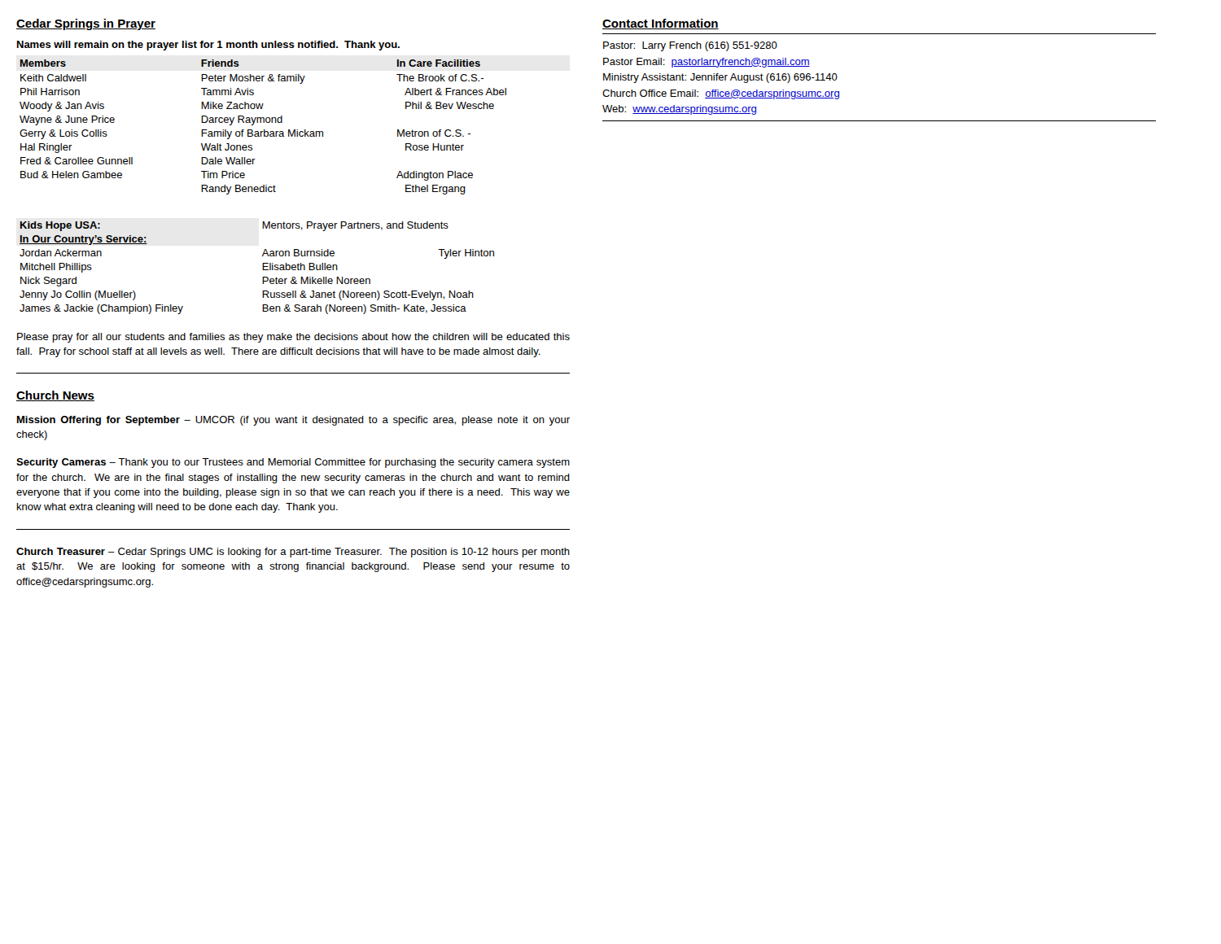Cedar Springs in Prayer
Names will remain on the prayer list for 1 month unless notified. Thank you.
| Members | Friends | In Care Facilities |
| --- | --- | --- |
| Keith Caldwell | Peter Mosher & family | The Brook of C.S.- |
| Phil Harrison | Tammi Avis | Albert & Frances Abel |
| Woody & Jan Avis | Mike Zachow | Phil & Bev Wesche |
| Wayne & June Price | Darcey Raymond | |
| Gerry & Lois Collis | Family of Barbara Mickam | Metron of C.S. - |
| Hal Ringler | Walt Jones | Rose Hunter |
| Fred & Carollee Gunnell | Dale Waller | |
| Bud & Helen Gambee | Tim Price | Addington Place |
| | Randy Benedict | Ethel Ergang |
| Kids Hope USA: | Mentors, Prayer Partners, and Students |
| In Our Country’s Service: | |
| Jordan Ackerman | Aaron Burnside | Tyler Hinton |
| Mitchell Phillips | Elisabeth Bullen | |
| Nick Segard | Peter & Mikelle Noreen |
| Jenny Jo Collin (Mueller) | Russell & Janet (Noreen) Scott-Evelyn, Noah |
| James & Jackie (Champion) Finley | Ben & Sarah (Noreen) Smith- Kate, Jessica |
Please pray for all our students and families as they make the decisions about how the children will be educated this fall. Pray for school staff at all levels as well. There are difficult decisions that will have to be made almost daily.
Church News
Mission Offering for September – UMCOR (if you want it designated to a specific area, please note it on your check)
Security Cameras – Thank you to our Trustees and Memorial Committee for purchasing the security camera system for the church. We are in the final stages of installing the new security cameras in the church and want to remind everyone that if you come into the building, please sign in so that we can reach you if there is a need. This way we know what extra cleaning will need to be done each day. Thank you.
Church Treasurer – Cedar Springs UMC is looking for a part-time Treasurer. The position is 10-12 hours per month at $15/hr. We are looking for someone with a strong financial background. Please send your resume to office@cedarspringsumc.org.
Contact Information
Pastor: Larry French (616) 551-9280
Pastor Email: pastorlarryfrench@gmail.com
Ministry Assistant: Jennifer August (616) 696-1140
Church Office Email: office@cedarspringsumc.org
Web: www.cedarspringsumc.org